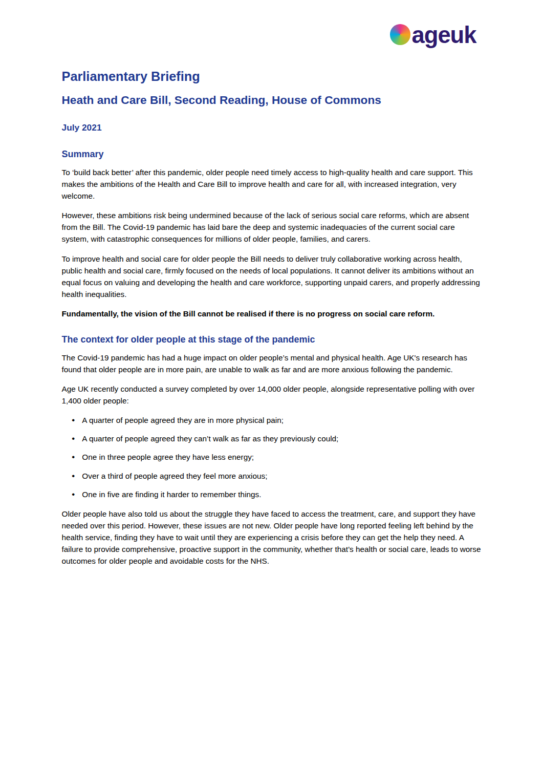age uk
Parliamentary Briefing
Heath and Care Bill, Second Reading, House of Commons
July 2021
Summary
To ‘build back better’ after this pandemic, older people need timely access to high-quality health and care support. This makes the ambitions of the Health and Care Bill to improve health and care for all, with increased integration, very welcome.
However, these ambitions risk being undermined because of the lack of serious social care reforms, which are absent from the Bill. The Covid-19 pandemic has laid bare the deep and systemic inadequacies of the current social care system, with catastrophic consequences for millions of older people, families, and carers.
To improve health and social care for older people the Bill needs to deliver truly collaborative working across health, public health and social care, firmly focused on the needs of local populations. It cannot deliver its ambitions without an equal focus on valuing and developing the health and care workforce, supporting unpaid carers, and properly addressing health inequalities.
Fundamentally, the vision of the Bill cannot be realised if there is no progress on social care reform.
The context for older people at this stage of the pandemic
The Covid-19 pandemic has had a huge impact on older people’s mental and physical health. Age UK's research has found that older people are in more pain, are unable to walk as far and are more anxious following the pandemic.
Age UK recently conducted a survey completed by over 14,000 older people, alongside representative polling with over 1,400 older people:
A quarter of people agreed they are in more physical pain;
A quarter of people agreed they can’t walk as far as they previously could;
One in three people agree they have less energy;
Over a third of people agreed they feel more anxious;
One in five are finding it harder to remember things.
Older people have also told us about the struggle they have faced to access the treatment, care, and support they have needed over this period. However, these issues are not new. Older people have long reported feeling left behind by the health service, finding they have to wait until they are experiencing a crisis before they can get the help they need. A failure to provide comprehensive, proactive support in the community, whether that’s health or social care, leads to worse outcomes for older people and avoidable costs for the NHS.